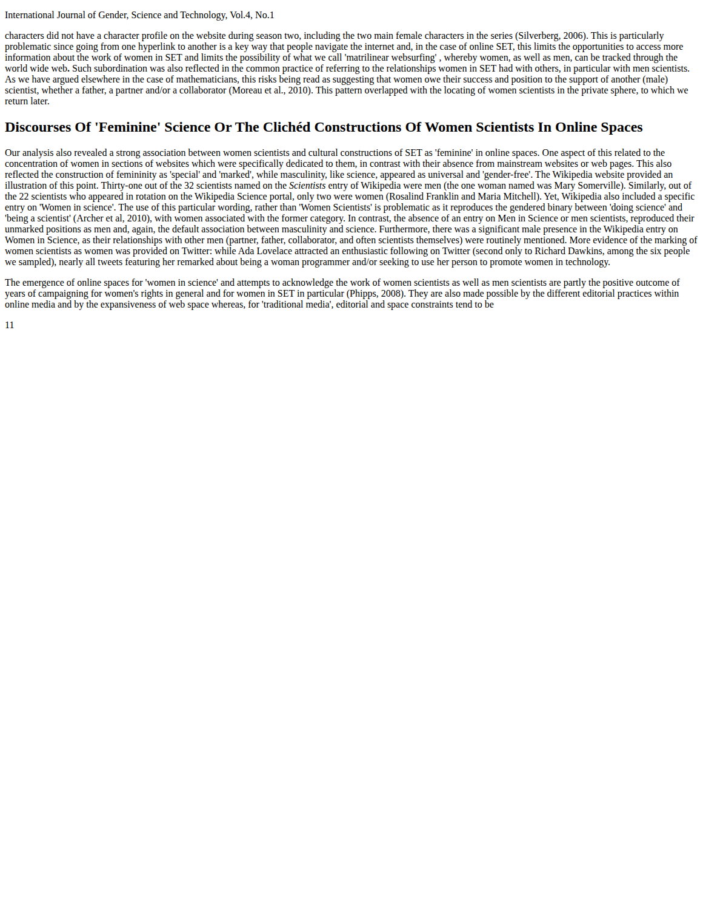International Journal of Gender, Science and Technology, Vol.4, No.1
characters did not have a character profile on the website during season two, including the two main female characters in the series (Silverberg, 2006). This is particularly problematic since going from one hyperlink to another is a key way that people navigate the internet and, in the case of online SET, this limits the opportunities to access more information about the work of women in SET and limits the possibility of what we call 'matrilinear websurfing' , whereby women, as well as men, can be tracked through the world wide web. Such subordination was also reflected in the common practice of referring to the relationships women in SET had with others, in particular with men scientists. As we have argued elsewhere in the case of mathematicians, this risks being read as suggesting that women owe their success and position to the support of another (male) scientist, whether a father, a partner and/or a collaborator (Moreau et al., 2010). This pattern overlapped with the locating of women scientists in the private sphere, to which we return later.
Discourses Of 'Feminine' Science Or The Clichéd Constructions Of Women Scientists In Online Spaces
Our analysis also revealed a strong association between women scientists and cultural constructions of SET as 'feminine' in online spaces. One aspect of this related to the concentration of women in sections of websites which were specifically dedicated to them, in contrast with their absence from mainstream websites or web pages. This also reflected the construction of femininity as 'special' and 'marked', while masculinity, like science, appeared as universal and 'gender-free'. The Wikipedia website provided an illustration of this point. Thirty-one out of the 32 scientists named on the Scientists entry of Wikipedia were men (the one woman named was Mary Somerville). Similarly, out of the 22 scientists who appeared in rotation on the Wikipedia Science portal, only two were women (Rosalind Franklin and Maria Mitchell). Yet, Wikipedia also included a specific entry on 'Women in science'. The use of this particular wording, rather than 'Women Scientists' is problematic as it reproduces the gendered binary between 'doing science' and 'being a scientist' (Archer et al, 2010), with women associated with the former category. In contrast, the absence of an entry on Men in Science or men scientists, reproduced their unmarked positions as men and, again, the default association between masculinity and science. Furthermore, there was a significant male presence in the Wikipedia entry on Women in Science, as their relationships with other men (partner, father, collaborator, and often scientists themselves) were routinely mentioned. More evidence of the marking of women scientists as women was provided on Twitter: while Ada Lovelace attracted an enthusiastic following on Twitter (second only to Richard Dawkins, among the six people we sampled), nearly all tweets featuring her remarked about being a woman programmer and/or seeking to use her person to promote women in technology.
The emergence of online spaces for 'women in science' and attempts to acknowledge the work of women scientists as well as men scientists are partly the positive outcome of years of campaigning for women's rights in general and for women in SET in particular (Phipps, 2008). They are also made possible by the different editorial practices within online media and by the expansiveness of web space whereas, for 'traditional media', editorial and space constraints tend to be
11